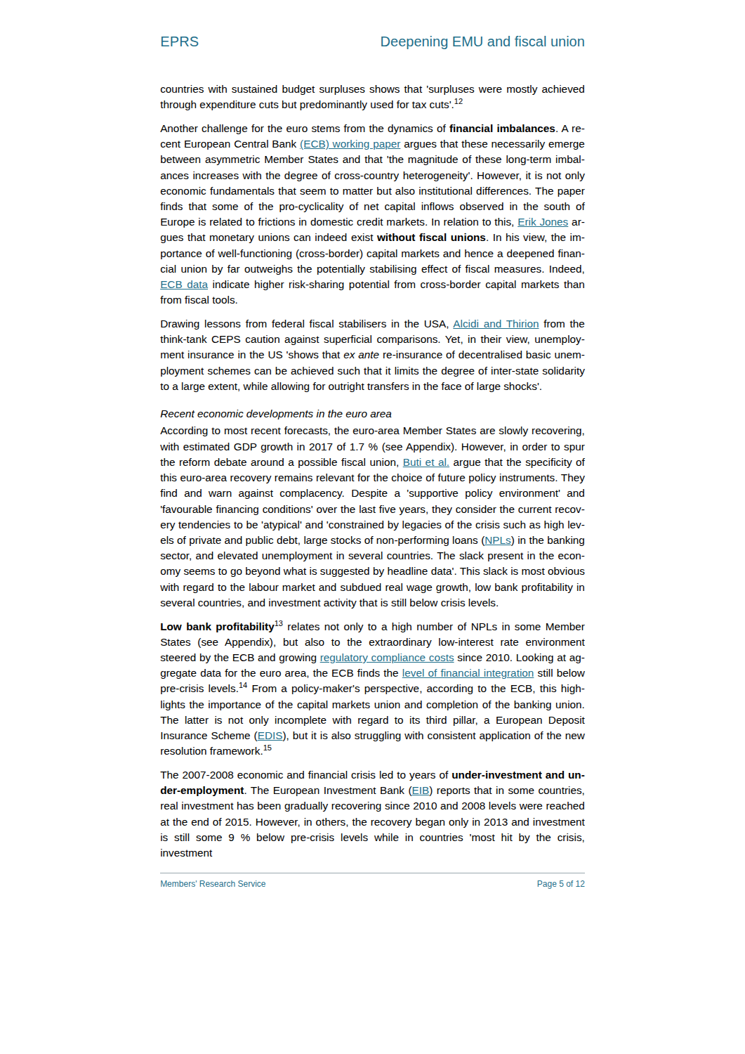EPRS Deepening EMU and fiscal union
countries with sustained budget surpluses shows that 'surpluses were mostly achieved through expenditure cuts but predominantly used for tax cuts'.12
Another challenge for the euro stems from the dynamics of financial imbalances. A recent European Central Bank (ECB) working paper argues that these necessarily emerge between asymmetric Member States and that 'the magnitude of these long-term imbalances increases with the degree of cross-country heterogeneity'. However, it is not only economic fundamentals that seem to matter but also institutional differences. The paper finds that some of the pro-cyclicality of net capital inflows observed in the south of Europe is related to frictions in domestic credit markets. In relation to this, Erik Jones argues that monetary unions can indeed exist without fiscal unions. In his view, the importance of well-functioning (cross-border) capital markets and hence a deepened financial union by far outweighs the potentially stabilising effect of fiscal measures. Indeed, ECB data indicate higher risk-sharing potential from cross-border capital markets than from fiscal tools.
Drawing lessons from federal fiscal stabilisers in the USA, Alcidi and Thirion from the think-tank CEPS caution against superficial comparisons. Yet, in their view, unemployment insurance in the US 'shows that ex ante re-insurance of decentralised basic unemployment schemes can be achieved such that it limits the degree of inter-state solidarity to a large extent, while allowing for outright transfers in the face of large shocks'.
Recent economic developments in the euro area
According to most recent forecasts, the euro-area Member States are slowly recovering, with estimated GDP growth in 2017 of 1.7 % (see Appendix). However, in order to spur the reform debate around a possible fiscal union, Buti et al. argue that the specificity of this euro-area recovery remains relevant for the choice of future policy instruments. They find and warn against complacency. Despite a 'supportive policy environment' and 'favourable financing conditions' over the last five years, they consider the current recovery tendencies to be 'atypical' and 'constrained by legacies of the crisis such as high levels of private and public debt, large stocks of non-performing loans (NPLs) in the banking sector, and elevated unemployment in several countries. The slack present in the economy seems to go beyond what is suggested by headline data'. This slack is most obvious with regard to the labour market and subdued real wage growth, low bank profitability in several countries, and investment activity that is still below crisis levels.
Low bank profitability13 relates not only to a high number of NPLs in some Member States (see Appendix), but also to the extraordinary low-interest rate environment steered by the ECB and growing regulatory compliance costs since 2010. Looking at aggregate data for the euro area, the ECB finds the level of financial integration still below pre-crisis levels.14 From a policy-maker's perspective, according to the ECB, this highlights the importance of the capital markets union and completion of the banking union. The latter is not only incomplete with regard to its third pillar, a European Deposit Insurance Scheme (EDIS), but it is also struggling with consistent application of the new resolution framework.15
The 2007-2008 economic and financial crisis led to years of under-investment and under-employment. The European Investment Bank (EIB) reports that in some countries, real investment has been gradually recovering since 2010 and 2008 levels were reached at the end of 2015. However, in others, the recovery began only in 2013 and investment is still some 9 % below pre-crisis levels while in countries 'most hit by the crisis, investment
Members' Research Service Page 5 of 12